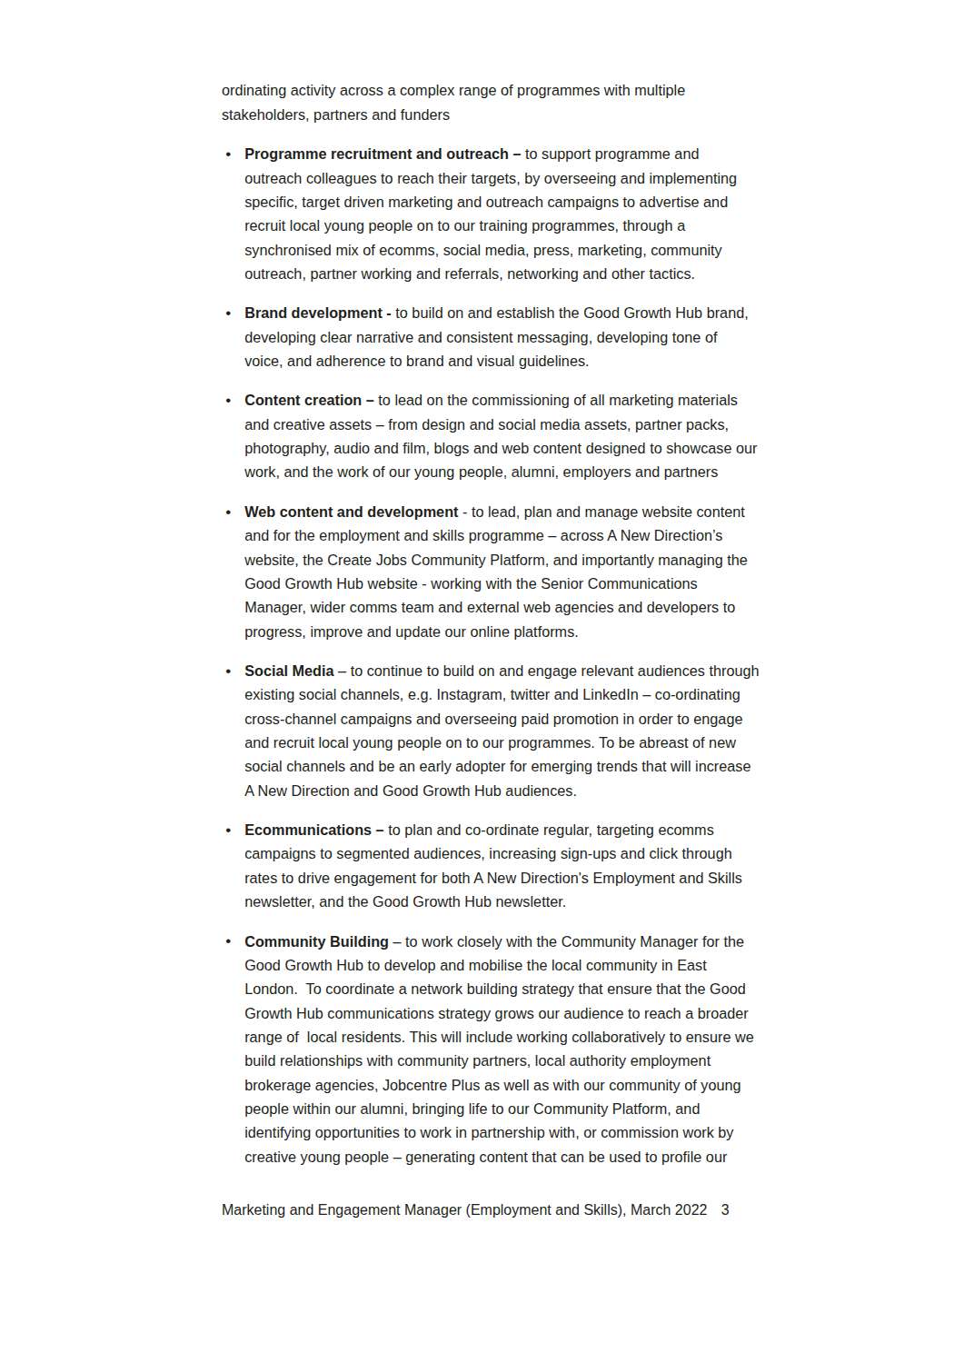ordinating activity across a complex range of programmes with multiple stakeholders, partners and funders
Programme recruitment and outreach – to support programme and outreach colleagues to reach their targets, by overseeing and implementing specific, target driven marketing and outreach campaigns to advertise and recruit local young people on to our training programmes, through a synchronised mix of ecomms, social media, press, marketing, community outreach, partner working and referrals, networking and other tactics.
Brand development - to build on and establish the Good Growth Hub brand, developing clear narrative and consistent messaging, developing tone of voice, and adherence to brand and visual guidelines.
Content creation – to lead on the commissioning of all marketing materials and creative assets – from design and social media assets, partner packs, photography, audio and film, blogs and web content designed to showcase our work, and the work of our young people, alumni, employers and partners
Web content and development - to lead, plan and manage website content and for the employment and skills programme – across A New Direction’s website, the Create Jobs Community Platform, and importantly managing the Good Growth Hub website - working with the Senior Communications Manager, wider comms team and external web agencies and developers to progress, improve and update our online platforms.
Social Media – to continue to build on and engage relevant audiences through existing social channels, e.g. Instagram, twitter and LinkedIn – co-ordinating cross-channel campaigns and overseeing paid promotion in order to engage and recruit local young people on to our programmes. To be abreast of new social channels and be an early adopter for emerging trends that will increase A New Direction and Good Growth Hub audiences.
Ecommunications – to plan and co-ordinate regular, targeting ecomms campaigns to segmented audiences, increasing sign-ups and click through rates to drive engagement for both A New Direction's Employment and Skills newsletter, and the Good Growth Hub newsletter.
Community Building – to work closely with the Community Manager for the Good Growth Hub to develop and mobilise the local community in East London. To coordinate a network building strategy that ensure that the Good Growth Hub communications strategy grows our audience to reach a broader range of local residents. This will include working collaboratively to ensure we build relationships with community partners, local authority employment brokerage agencies, Jobcentre Plus as well as with our community of young people within our alumni, bringing life to our Community Platform, and identifying opportunities to work in partnership with, or commission work by creative young people – generating content that can be used to profile our
Marketing and Engagement Manager (Employment and Skills), March 2022 3